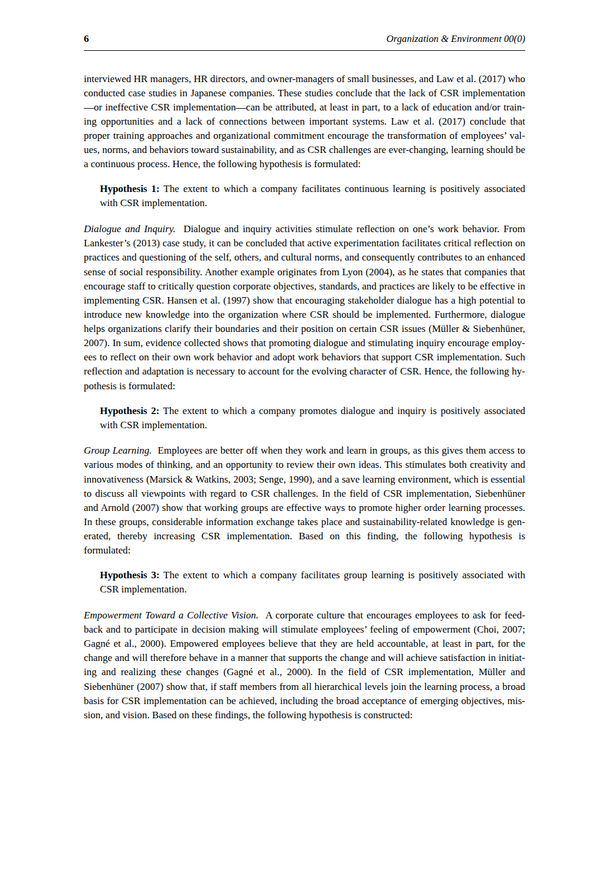6 Organization & Environment 00(0)
interviewed HR managers, HR directors, and owner-managers of small businesses, and Law et al. (2017) who conducted case studies in Japanese companies. These studies conclude that the lack of CSR implementation—or ineffective CSR implementation—can be attributed, at least in part, to a lack of education and/or training opportunities and a lack of connections between important systems. Law et al. (2017) conclude that proper training approaches and organizational commitment encourage the transformation of employees’ values, norms, and behaviors toward sustainability, and as CSR challenges are ever-changing, learning should be a continuous process. Hence, the following hypothesis is formulated:
Hypothesis 1: The extent to which a company facilitates continuous learning is positively associated with CSR implementation.
Dialogue and Inquiry. Dialogue and inquiry activities stimulate reflection on one’s work behavior. From Lankester’s (2013) case study, it can be concluded that active experimentation facilitates critical reflection on practices and questioning of the self, others, and cultural norms, and consequently contributes to an enhanced sense of social responsibility. Another example originates from Lyon (2004), as he states that companies that encourage staff to critically question corporate objectives, standards, and practices are likely to be effective in implementing CSR. Hansen et al. (1997) show that encouraging stakeholder dialogue has a high potential to introduce new knowledge into the organization where CSR should be implemented. Furthermore, dialogue helps organizations clarify their boundaries and their position on certain CSR issues (Müller & Siebenhüner, 2007). In sum, evidence collected shows that promoting dialogue and stimulating inquiry encourage employees to reflect on their own work behavior and adopt work behaviors that support CSR implementation. Such reflection and adaptation is necessary to account for the evolving character of CSR. Hence, the following hypothesis is formulated:
Hypothesis 2: The extent to which a company promotes dialogue and inquiry is positively associated with CSR implementation.
Group Learning. Employees are better off when they work and learn in groups, as this gives them access to various modes of thinking, and an opportunity to review their own ideas. This stimulates both creativity and innovativeness (Marsick & Watkins, 2003; Senge, 1990), and a save learning environment, which is essential to discuss all viewpoints with regard to CSR challenges. In the field of CSR implementation, Siebenhüner and Arnold (2007) show that working groups are effective ways to promote higher order learning processes. In these groups, considerable information exchange takes place and sustainability-related knowledge is generated, thereby increasing CSR implementation. Based on this finding, the following hypothesis is formulated:
Hypothesis 3: The extent to which a company facilitates group learning is positively associated with CSR implementation.
Empowerment Toward a Collective Vision. A corporate culture that encourages employees to ask for feedback and to participate in decision making will stimulate employees’ feeling of empowerment (Choi, 2007; Gagné et al., 2000). Empowered employees believe that they are held accountable, at least in part, for the change and will therefore behave in a manner that supports the change and will achieve satisfaction in initiating and realizing these changes (Gagné et al., 2000). In the field of CSR implementation, Müller and Siebenhüner (2007) show that, if staff members from all hierarchical levels join the learning process, a broad basis for CSR implementation can be achieved, including the broad acceptance of emerging objectives, mission, and vision. Based on these findings, the following hypothesis is constructed: